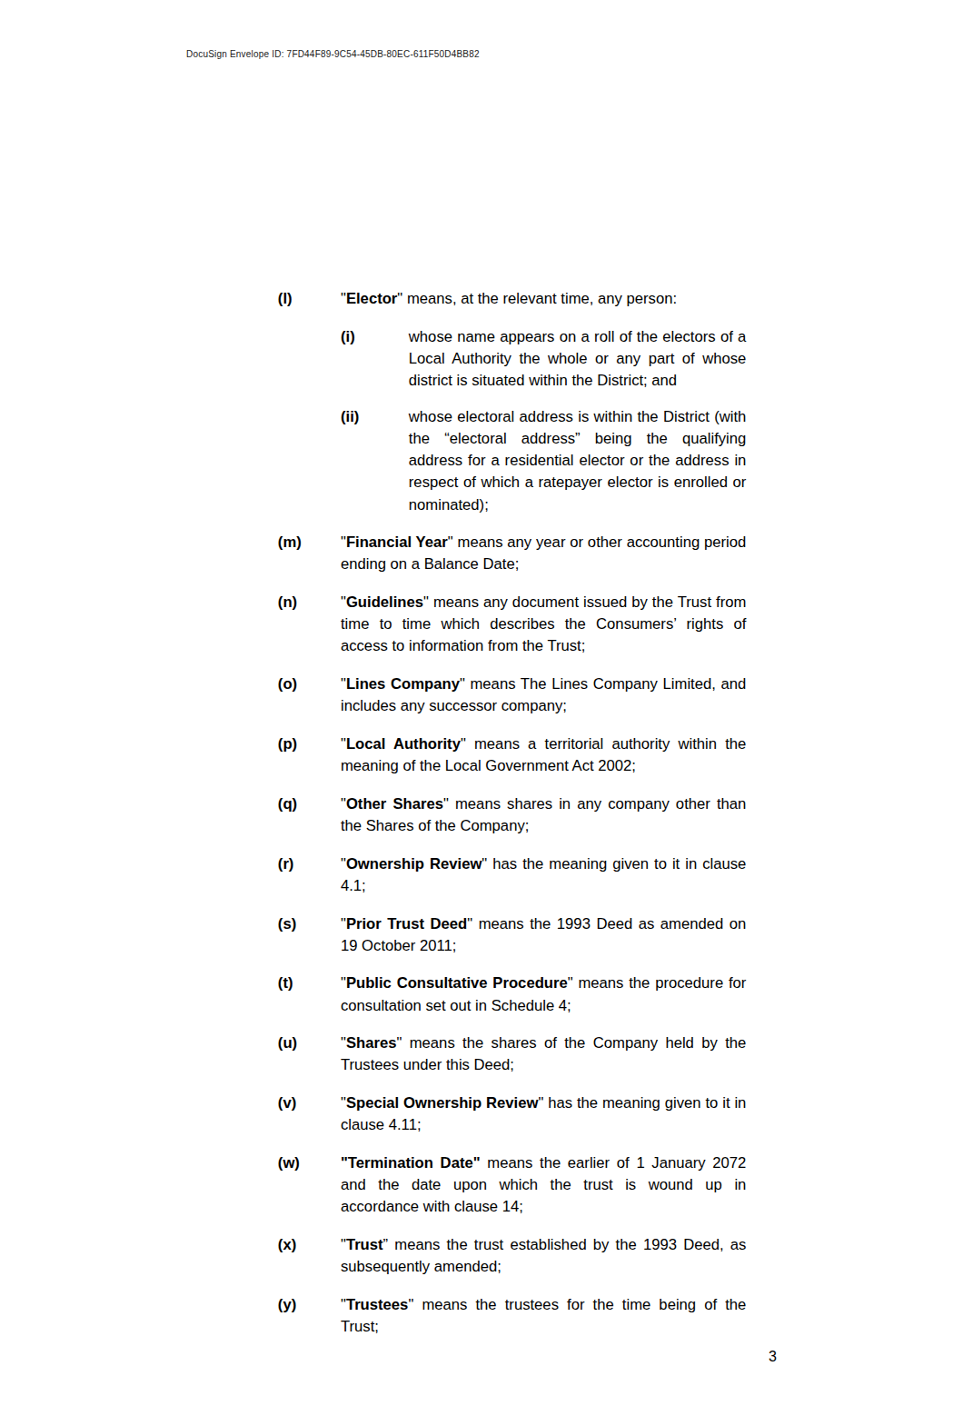DocuSign Envelope ID: 7FD44F89-9C54-45DB-80EC-611F50D4BB82
(l)
"Elector" means, at the relevant time, any person:
(i)
whose name appears on a roll of the electors of a Local Authority the whole or any part of whose district is situated within the District; and
(ii)
whose electoral address is within the District (with the “electoral address” being the qualifying address for a residential elector or the address in respect of which a ratepayer elector is enrolled or nominated);
(m)
"Financial Year" means any year or other accounting period ending on a Balance Date;
(n)
"Guidelines" means any document issued by the Trust from time to time which describes the Consumers’ rights of access to information from the Trust;
(o)
"Lines Company" means The Lines Company Limited, and includes any successor company;
(p)
"Local Authority" means a territorial authority within the meaning of the Local Government Act 2002;
(q)
"Other Shares" means shares in any company other than the Shares of the Company;
(r)
"Ownership Review" has the meaning given to it in clause 4.1;
(s)
"Prior Trust Deed" means the 1993 Deed as amended on 19 October 2011;
(t)
"Public Consultative Procedure" means the procedure for consultation set out in Schedule 4;
(u)
"Shares" means the shares of the Company held by the Trustees under this Deed;
(v)
"Special Ownership Review" has the meaning given to it in clause 4.11;
(w)
"Termination Date" means the earlier of 1 January 2072 and the date upon which the trust is wound up in accordance with clause 14;
(x)
"Trust” means the trust established by the 1993 Deed, as subsequently amended;
(y)
"Trustees" means the trustees for the time being of the Trust;
3